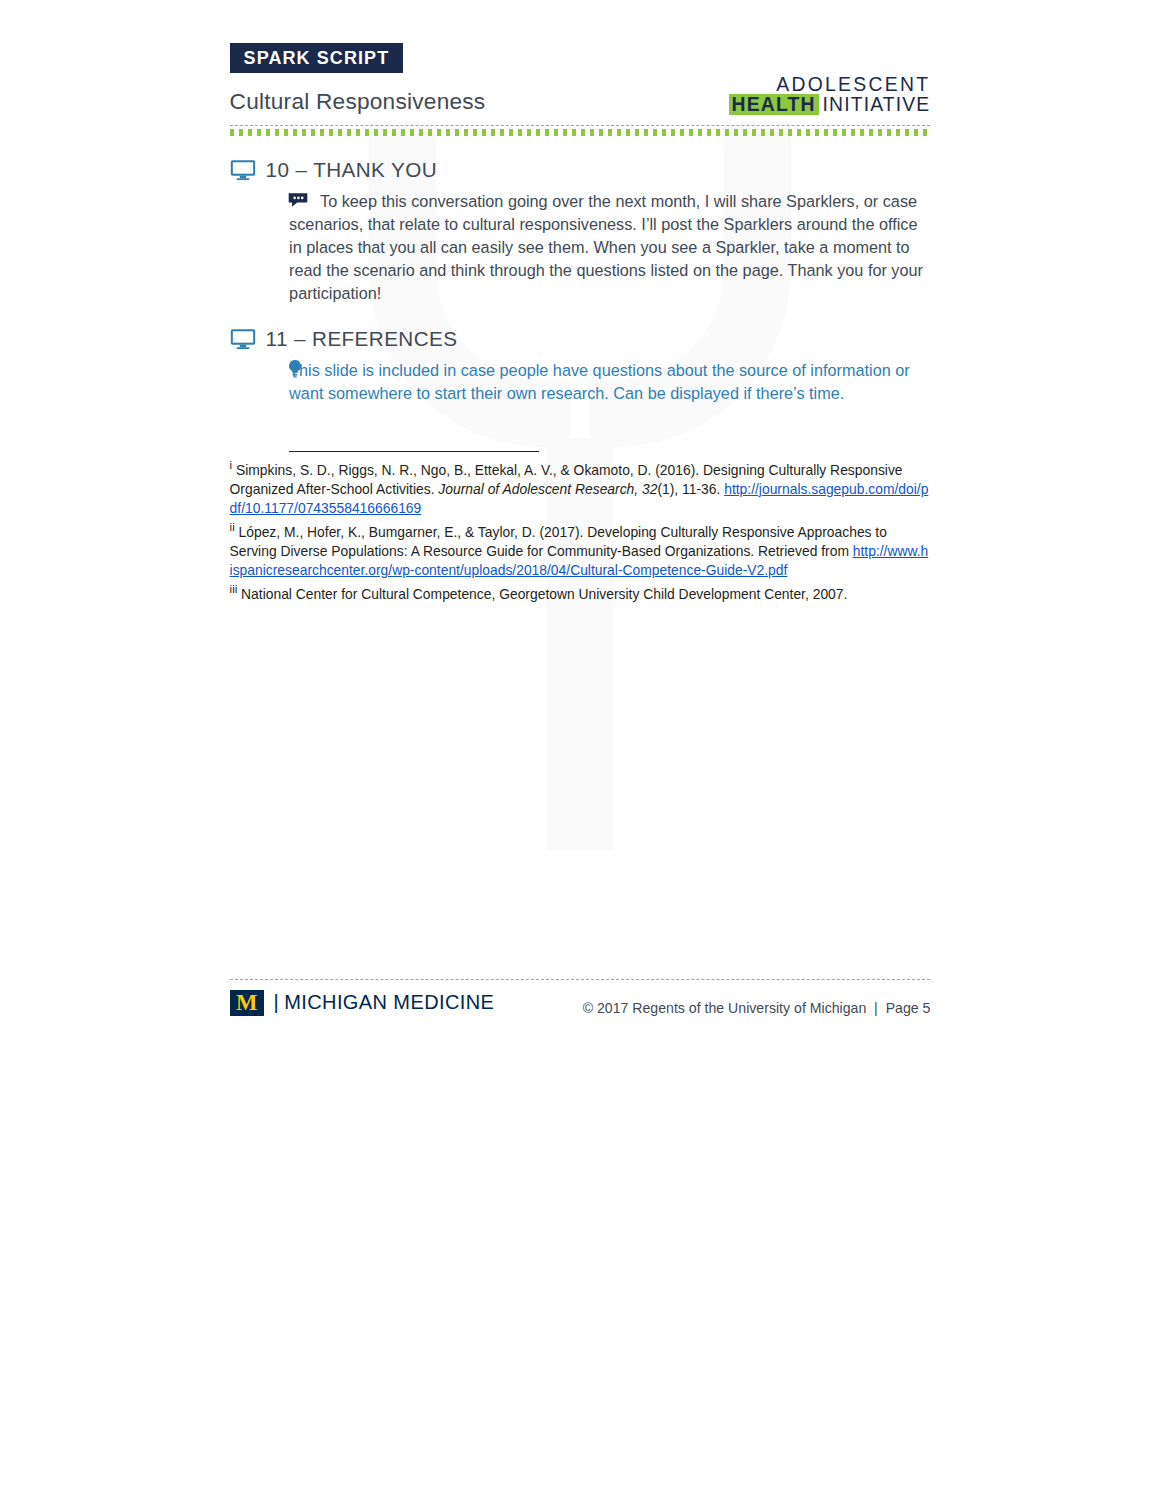SPARK SCRIPT
Cultural Responsiveness
ADOLESCENT
HEALTH INITIATIVE
10 – THANK YOU
To keep this conversation going over the next month, I will share Sparklers, or case scenarios, that relate to cultural responsiveness. I’ll post the Sparklers around the office in places that you all can easily see them. When you see a Sparkler, take a moment to read the scenario and think through the questions listed on the page. Thank you for your participation!
11 – REFERENCES
This slide is included in case people have questions about the source of information or want somewhere to start their own research. Can be displayed if there’s time.
i Simpkins, S. D., Riggs, N. R., Ngo, B., Ettekal, A. V., & Okamoto, D. (2016). Designing Culturally Responsive Organized After-School Activities. Journal of Adolescent Research, 32(1), 11-36. http://journals.sagepub.com/doi/pdf/10.1177/0743558416666169
ii López, M., Hofer, K., Bumgarner, E., & Taylor, D. (2017). Developing Culturally Responsive Approaches to Serving Diverse Populations: A Resource Guide for Community-Based Organizations. Retrieved from http://www.hispanicresearchcenter.org/wp-content/uploads/2018/04/Cultural-Competence-Guide-V2.pdf
iii National Center for Cultural Competence, Georgetown University Child Development Center, 2007.
M
|MICHIGAN MEDICINE
© 2017 Regents of the University of Michigan | Page 5